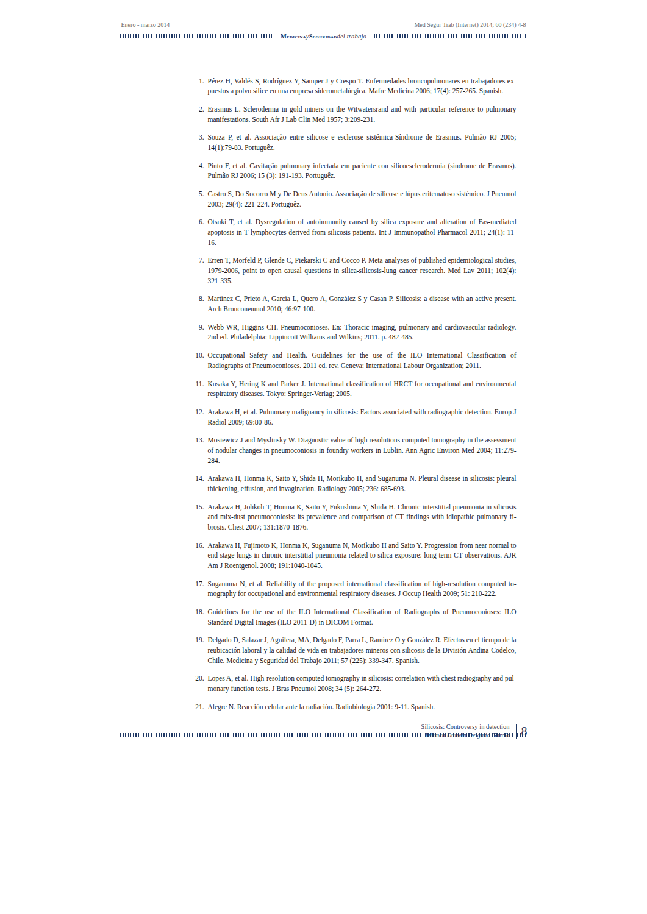Enero - marzo 2014 Med Segur Trab (Internet) 2014; 60 (234) 4-8
Medicina ySeguridad del trabajo
Pérez H, Valdés S, Rodríguez Y, Samper J y Crespo T. Enfermedades broncopulmonares en trabajadores expuestos a polvo sílice en una empresa siderometalúrgica. Mafre Medicina 2006; 17(4): 257-265. Spanish.
Erasmus L. Scleroderma in gold-miners on the Witwatersrand and with particular reference to pulmonary manifestations. South Afr J Lab Clin Med 1957; 3:209-231.
Souza P, et al. Associação entre silicose e esclerose sistémica-Síndrome de Erasmus. Pulmão RJ 2005; 14(1):79-83. Portuguêz.
Pinto F, et al. Cavitação pulmonary infectada em paciente con silicoesclerodermia (síndrome de Erasmus). Pulmão RJ 2006; 15 (3): 191-193. Portuguêz.
Castro S, Do Socorro M y De Deus Antonio. Associação de silicose e lúpus eritematoso sistémico. J Pneumol 2003; 29(4): 221-224. Portuguêz.
Otsuki T, et al. Dysregulation of autoimmunity caused by silica exposure and alteration of Fas-mediated apoptosis in T lymphocytes derived from silicosis patients. Int J Immunopathol Pharmacol 2011; 24(1): 11-16.
Erren T, Morfeld P, Glende C, Piekarski C and Cocco P. Meta-analyses of published epidemiological studies, 1979-2006, point to open causal questions in silica-silicosis-lung cancer research. Med Lav 2011; 102(4): 321-335.
Martínez C, Prieto A, García L, Quero A, González S y Casan P. Silicosis: a disease with an active present. Arch Bronconeumol 2010; 46:97-100.
Webb WR, Higgins CH. Pneumoconioses. En: Thoracic imaging, pulmonary and cardiovascular radiology. 2nd ed. Philadelphia: Lippincott Williams and Wilkins; 2011. p. 482-485.
Occupational Safety and Health. Guidelines for the use of the ILO International Classification of Radiographs of Pneumoconioses. 2011 ed. rev. Geneva: International Labour Organization; 2011.
Kusaka Y, Hering K and Parker J. International classification of HRCT for occupational and environmental respiratory diseases. Tokyo: Springer-Verlag; 2005.
Arakawa H, et al. Pulmonary malignancy in silicosis: Factors associated with radiographic detection. Europ J Radiol 2009; 69:80-86.
Mosiewicz J and Myslinsky W. Diagnostic value of high resolutions computed tomography in the assessment of nodular changes in pneumoconiosis in foundry workers in Lublin. Ann Agric Environ Med 2004; 11:279-284.
Arakawa H, Honma K, Saito Y, Shida H, Morikubo H, and Suganuma N. Pleural disease in silicosis: pleural thickening, effusion, and invagination. Radiology 2005; 236: 685-693.
Arakawa H, Johkoh T, Honma K, Saito Y, Fukushima Y, Shida H. Chronic interstitial pneumonia in silicosis and mix-dust pneumoconiosis: its prevalence and comparison of CT findings with idiopathic pulmonary fibrosis. Chest 2007; 131:1870-1876.
Arakawa H, Fujimoto K, Honma K, Suganuma N, Morikubo H and Saito Y. Progression from near normal to end stage lungs in chronic interstitial pneumonia related to silica exposure: long term CT observations. AJR Am J Roentgenol. 2008; 191:1040-1045.
Suganuma N, et al. Reliability of the proposed international classification of high-resolution computed tomography for occupational and environmental respiratory diseases. J Occup Health 2009; 51: 210-222.
Guidelines for the use of the ILO International Classification of Radiographs of Pneumoconioses: ILO Standard Digital Images (ILO 2011-D) in DICOM Format.
Delgado D, Salazar J, Aguilera, MA, Delgado F, Parra L, Ramírez O y González R. Efectos en el tiempo de la reubicación laboral y la calidad de vida en trabajadores mineros con silicosis de la División Andina-Codelco, Chile. Medicina y Seguridad del Trabajo 2011; 57 (225): 339-347. Spanish.
Lopes A, et al. High-resolution computed tomography in silicosis: correlation with chest radiography and pulmonary function tests. J Bras Pneumol 2008; 34 (5): 264-272.
Alegre N. Reacción celular ante la radiación. Radiobiología 2001: 9-11. Spanish.
Silicosis: Controversy in detection Diemen Darwin Delgado García
8